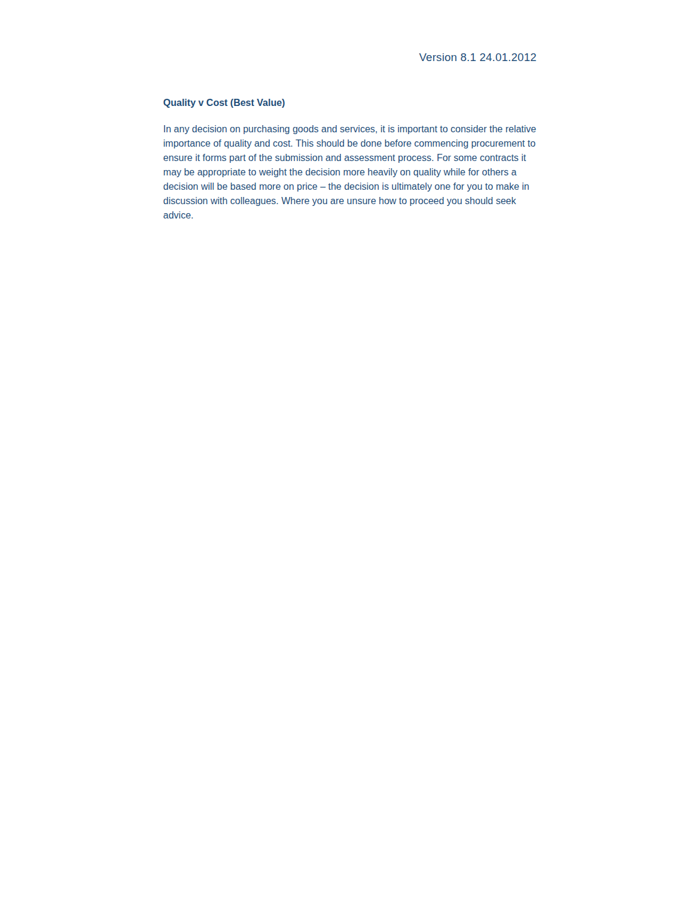Version 8.1 24.01.2012
Quality v Cost (Best Value)
In any decision on purchasing goods and services, it is important to consider the relative importance of quality and cost. This should be done before commencing procurement to ensure it forms part of the submission and assessment process. For some contracts it may be appropriate to weight the decision more heavily on quality while for others a decision will be based more on price – the decision is ultimately one for you to make in discussion with colleagues. Where you are unsure how to proceed you should seek advice.